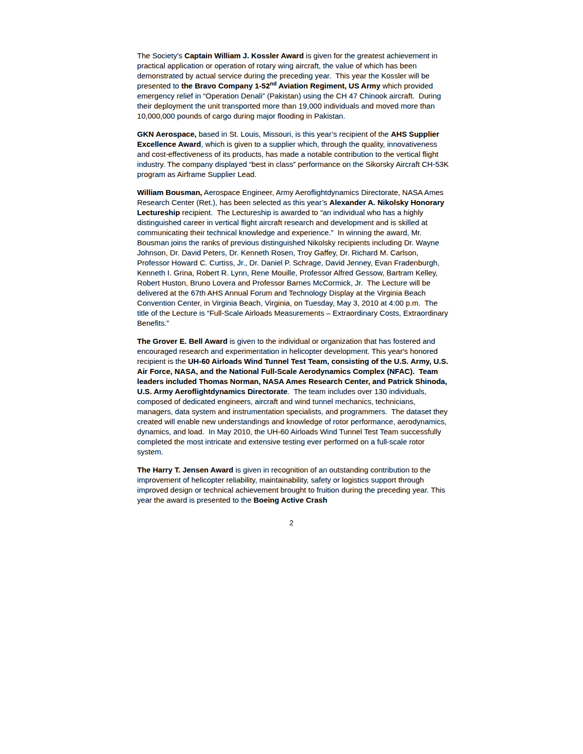The Society’s Captain William J. Kossler Award is given for the greatest achievement in practical application or operation of rotary wing aircraft, the value of which has been demonstrated by actual service during the preceding year. This year the Kossler will be presented to the Bravo Company 1-52nd Aviation Regiment, US Army which provided emergency relief in “Operation Denali” (Pakistan) using the CH 47 Chinook aircraft. During their deployment the unit transported more than 19,000 individuals and moved more than 10,000,000 pounds of cargo during major flooding in Pakistan.
GKN Aerospace, based in St. Louis, Missouri, is this year’s recipient of the AHS Supplier Excellence Award, which is given to a supplier which, through the quality, innovativeness and cost-effectiveness of its products, has made a notable contribution to the vertical flight industry. The company displayed “best in class” performance on the Sikorsky Aircraft CH-53K program as Airframe Supplier Lead.
William Bousman, Aerospace Engineer, Army Aeroflightdynamics Directorate, NASA Ames Research Center (Ret.), has been selected as this year’s Alexander A. Nikolsky Honorary Lectureship recipient. The Lectureship is awarded to “an individual who has a highly distinguished career in vertical flight aircraft research and development and is skilled at communicating their technical knowledge and experience.” In winning the award, Mr. Bousman joins the ranks of previous distinguished Nikolsky recipients including Dr. Wayne Johnson, Dr. David Peters, Dr. Kenneth Rosen, Troy Gaffey, Dr. Richard M. Carlson, Professor Howard C. Curtiss, Jr., Dr. Daniel P. Schrage, David Jenney, Evan Fradenburgh, Kenneth I. Grina, Robert R. Lynn, Rene Mouille, Professor Alfred Gessow, Bartram Kelley, Robert Huston, Bruno Lovera and Professor Barnes McCormick, Jr. The Lecture will be delivered at the 67th AHS Annual Forum and Technology Display at the Virginia Beach Convention Center, in Virginia Beach, Virginia, on Tuesday, May 3, 2010 at 4:00 p.m. The title of the Lecture is “Full-Scale Airloads Measurements – Extraordinary Costs, Extraordinary Benefits.”
The Grover E. Bell Award is given to the individual or organization that has fostered and encouraged research and experimentation in helicopter development. This year's honored recipient is the UH-60 Airloads Wind Tunnel Test Team, consisting of the U.S. Army, U.S. Air Force, NASA, and the National Full-Scale Aerodynamics Complex (NFAC). Team leaders included Thomas Norman, NASA Ames Research Center, and Patrick Shinoda, U.S. Army Aeroflightdynamics Directorate. The team includes over 130 individuals, composed of dedicated engineers, aircraft and wind tunnel mechanics, technicians, managers, data system and instrumentation specialists, and programmers. The dataset they created will enable new understandings and knowledge of rotor performance, aerodynamics, dynamics, and load. In May 2010, the UH-60 Airloads Wind Tunnel Test Team successfully completed the most intricate and extensive testing ever performed on a full-scale rotor system.
The Harry T. Jensen Award is given in recognition of an outstanding contribution to the improvement of helicopter reliability, maintainability, safety or logistics support through improved design or technical achievement brought to fruition during the preceding year. This year the award is presented to the Boeing Active Crash
2